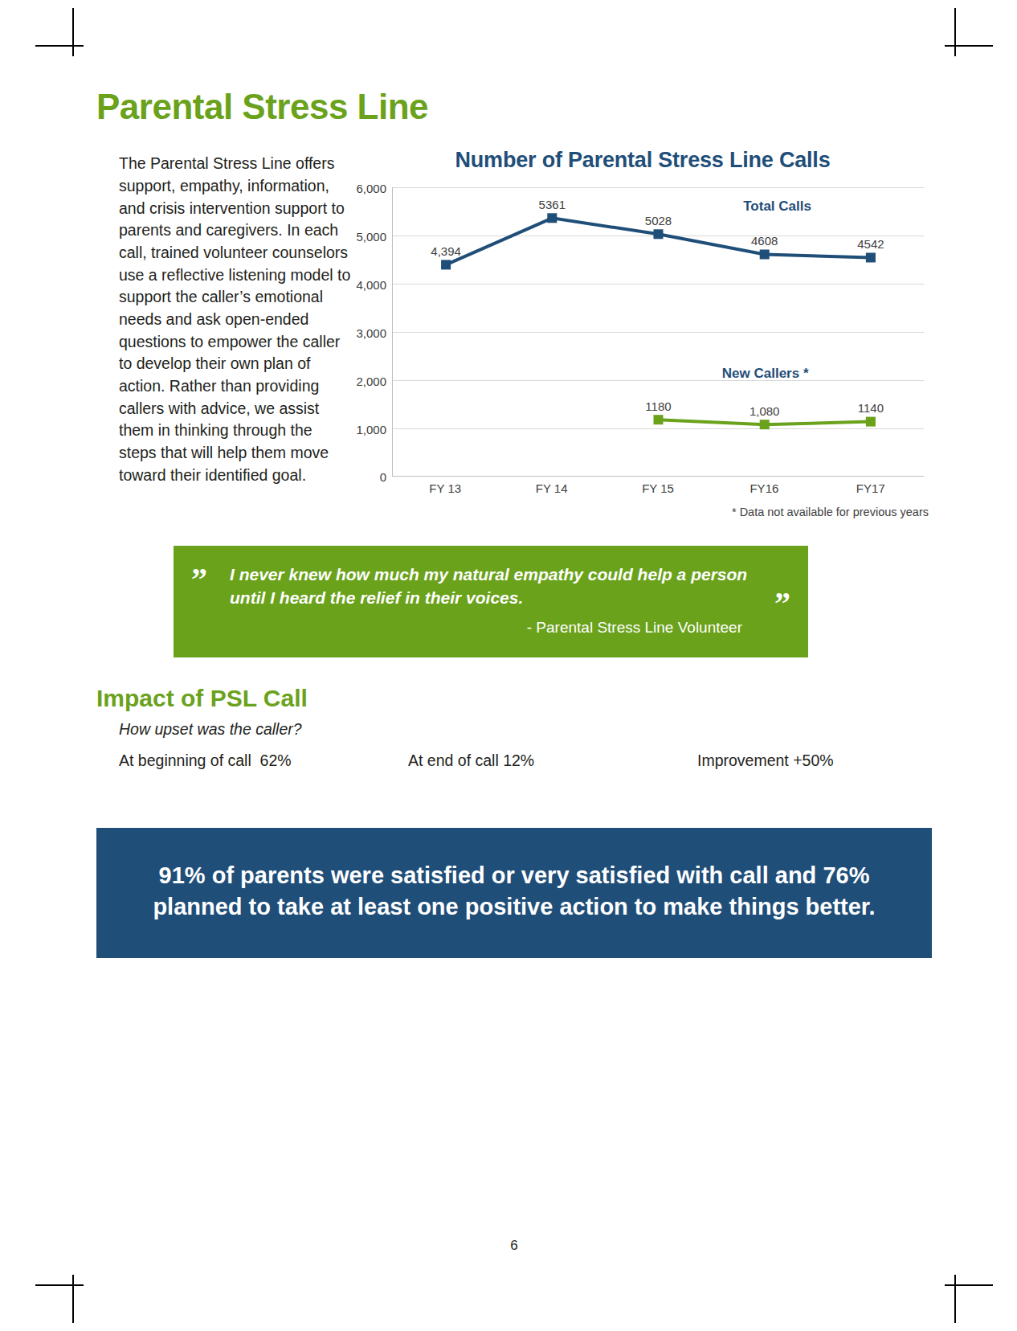Parental Stress Line
The Parental Stress Line offers support, empathy, information, and crisis intervention support to parents and caregivers. In each call, trained volunteer counselors use a reflective listening model to support the caller’s emotional needs and ask open-ended questions to empower the caller to develop their own plan of action. Rather than providing callers with advice, we assist them in thinking through the steps that will help them move toward their identified goal.
Number of Parental Stress Line Calls
6,000
5,000
4,000
3,000
2,000
1,000
0
4,394 5361 5028 4608 4542 1180 1,080 1140 Total Calls New Callers *
FY 13 FY 14 FY 15 FY16 FY17
* Data not available for previous years
”
I never knew how much my natural empathy could help a person until I heard the relief in their voices.
”
- Parental Stress Line Volunteer
Impact of PSL Call
How upset was the caller?
At beginning of call 62%
At end of call 12%
Improvement +50%
91% of parents were satisfied or very satisfied with call and 76% planned to take at least one positive action to make things better.
6